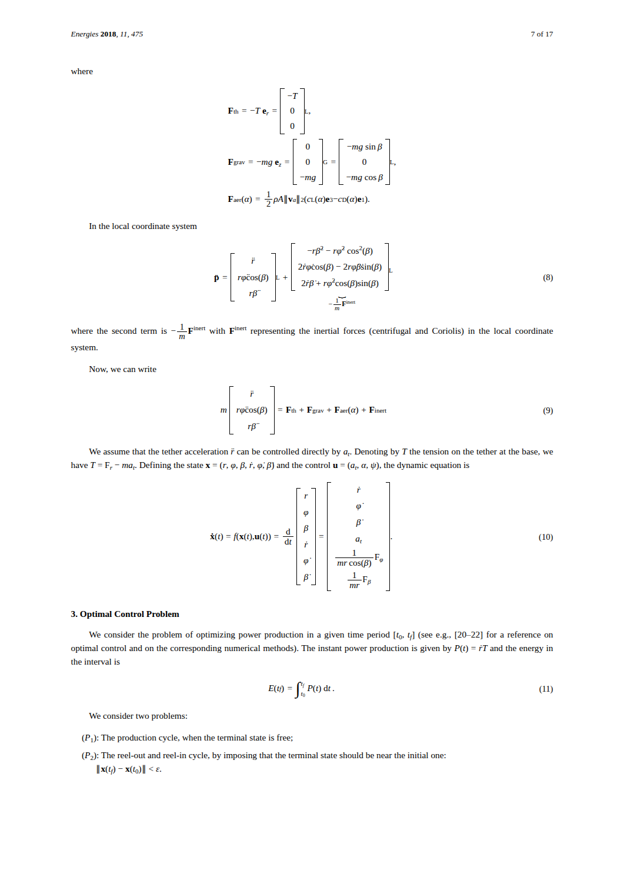Energies 2018, 11, 475
7 of 17
where
Fth = −T er = −T 0 0 L ,
Fgrav = −mg ez = 0 0 −mg G = −mg sin β 0 −mg cos β L ,
Faer(α) = 12 ρA∥va∥2(cL(α)e3 − cD(α)e1).
In the local coordinate system
p̈ = r̈ rφ̈cos(β) rβ̈ L + −rβ̇2 − rφ̇2 cos2(β) 2ṙφ̇cos(β) − 2rφ̇β̇sin(β) 2ṙβ̇ + rφ̇2cos(β)sin(β) L ⏟ −1 m Finert
(8)
where the second term is −1 m Finert with Finert representing the inertial forces (centrifugal and Coriolis) in the local coordinate system.
Now, we can write
m r̈ rφ̈cos(β) rβ̈ = Fth + Fgrav + Faer(α) + Finert
(9)
We assume that the tether acceleration r̈ can be controlled directly by at. Denoting by T the tension on the tether at the base, we have T = Fr − mat. Defining the state x = (r, φ, β, ṙ, φ̇, β̇) and the control u = (at, α, ψ), the dynamic equation is
ẋ(t) = f(x(t), u(t)) = ddt r φ β ṙ φ̇ β̇ = ṙ φ̇ β̇ at 1 mr cos(β) Fφ 1 mr Fβ .
(10)
3. Optimal Control Problem
We consider the problem of optimizing power production in a given time period [t0, tf] (see e.g., [20–22] for a reference on optimal control and on the corresponding numerical methods). The instant power production is given by P(t) = ṙT and the energy in the interval is
E(tf) = ∫ tf t0 P(t) dt .
(11)
We consider two problems:
(P1): The production cycle, when the terminal state is free;
(P2): The reel-out and reel-in cycle, by imposing that the terminal state should be near the initial one:
∥x(tf) − x(t0)∥ < ε.